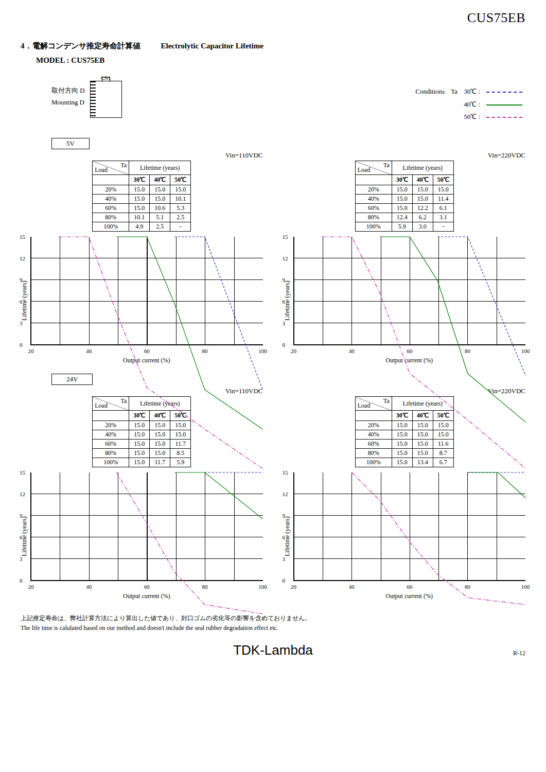CUS75EB
4．電解コンデンサ推定寿命計算値Electrolytic Capacitor Lifetime
MODEL : CUS75EB
取付方向 D
Mounting D
CN1
| Conditions | Ta | 30℃ : | |
| | | 40℃ : | |
| | | 50℃ : | |
5V
Vin=110VDC
| Ta Load | Lifetime (years) |
| --- | --- |
| | 30℃ | 40℃ | 50℃ |
| 20% | 15.0 | 15.0 | 15.0 |
| 40% | 15.0 | 15.0 | 10.1 |
| 60% | 15.0 | 10.6 | 5.3 |
| 80% | 10.1 | 5.1 | 2.5 |
| 100% | 4.9 | 2.5 | - |
Lifetime (years)
15 12 9 6 3 0 20 40 60 80 100
Output current (%)
Vin=220VDC
| Ta Load | Lifetime (years) |
| --- | --- |
| | 30℃ | 40℃ | 50℃ |
| 20% | 15.0 | 15.0 | 15.0 |
| 40% | 15.0 | 15.0 | 11.4 |
| 60% | 15.0 | 12.2 | 6.1 |
| 80% | 12.4 | 6.2 | 3.1 |
| 100% | 5.9 | 3.0 | - |
Lifetime (years)
15 12 9 6 3 0 20 40 60 80 100
Output current (%)
24V
Vin=110VDC
| Ta Load | Lifetime (years) |
| --- | --- |
| | 30℃ | 40℃ | 50℃ |
| 20% | 15.0 | 15.0 | 15.0 |
| 40% | 15.0 | 15.0 | 15.0 |
| 60% | 15.0 | 15.0 | 11.7 |
| 80% | 15.0 | 15.0 | 8.5 |
| 100% | 15.0 | 11.7 | 5.9 |
Lifetime (years)
15 12 9 6 3 0 20 40 60 80 100
Output current (%)
Vin=220VDC
| Ta Load | Lifetime (years) |
| --- | --- |
| | 30℃ | 40℃ | 50℃ |
| 20% | 15.0 | 15.0 | 15.0 |
| 40% | 15.0 | 15.0 | 15.0 |
| 60% | 15.0 | 15.0 | 11.6 |
| 80% | 15.0 | 15.0 | 8.7 |
| 100% | 15.0 | 13.4 | 6.7 |
Lifetime (years)
15 12 9 6 3 0 20 40 60 80 100
Output current (%)
上記推定寿命は、弊社計算方法により算出した値であり、封口ゴムの劣化等の影響を含めておりません。
The life time is calulated based on our method and doesn't include the seal rubber degradation effect etc.
TDK-Lambda R-12